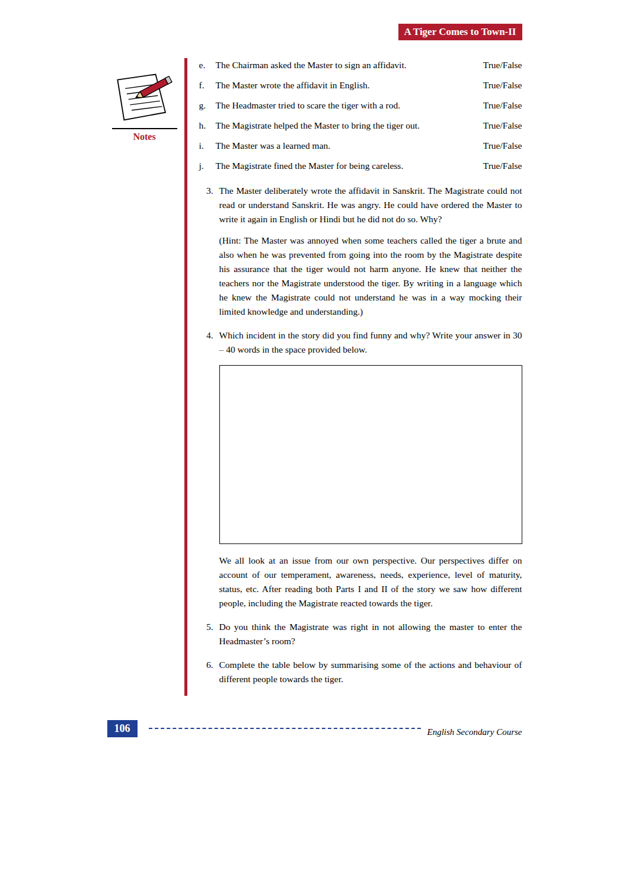A Tiger Comes to Town-II
Notes
e.
The Chairman asked the Master to sign an affidavit.
True/False
f.
The Master wrote the affidavit in English.
True/False
g.
The Headmaster tried to scare the tiger with a rod.
True/False
h.
The Magistrate helped the Master to bring the tiger out.
True/False
i.
The Master was a learned man.
True/False
j.
The Magistrate fined the Master for being careless.
True/False
3.
The Master deliberately wrote the affidavit in Sanskrit. The Magistrate could not read or understand Sanskrit. He was angry. He could have ordered the Master to write it again in English or Hindi but he did not do so. Why?
(Hint: The Master was annoyed when some teachers called the tiger a brute and also when he was prevented from going into the room by the Magistrate despite his assurance that the tiger would not harm anyone. He knew that neither the teachers nor the Magistrate understood the tiger. By writing in a language which he knew the Magistrate could not understand he was in a way mocking their limited knowledge and understanding.)
4.
Which incident in the story did you find funny and why? Write your answer in 30 – 40 words in the space provided below.
We all look at an issue from our own perspective. Our perspectives differ on account of our temperament, awareness, needs, experience, level of maturity, status, etc. After reading both Parts I and II of the story we saw how different people, including the Magistrate reacted towards the tiger.
5.
Do you think the Magistrate was right in not allowing the master to enter the Headmaster’s room?
6.
Complete the table below by summarising some of the actions and behaviour of different people towards the tiger.
106
English Secondary Course